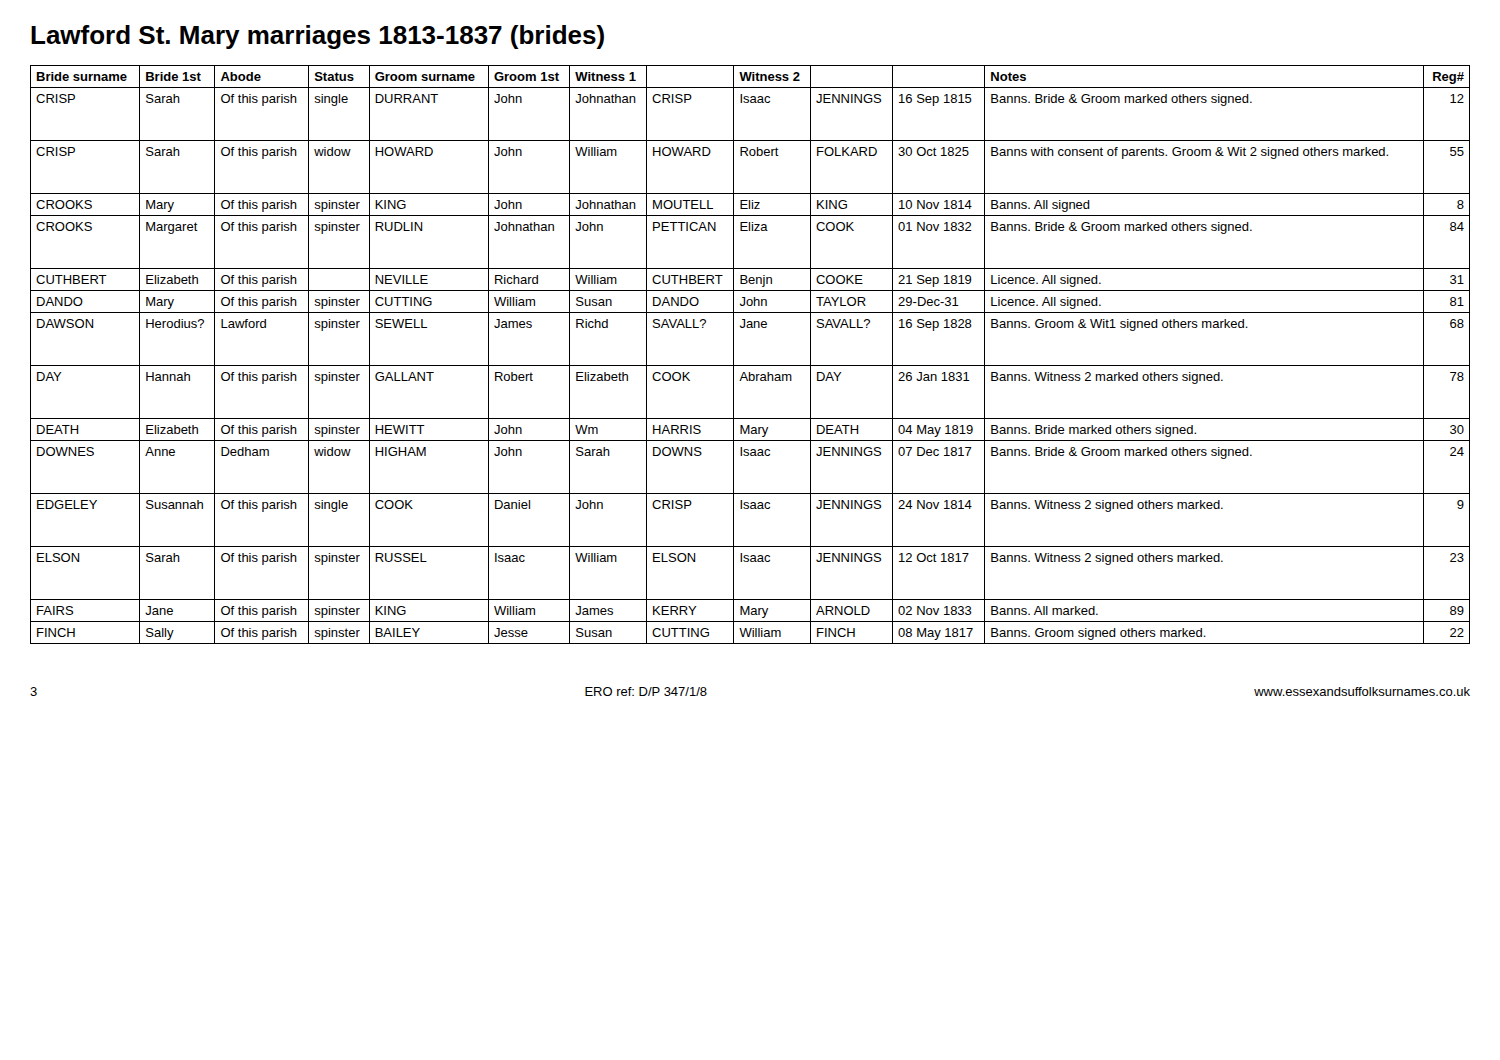Lawford St. Mary marriages 1813-1837 (brides)
| Bride surname | Bride 1st | Abode | Status | Groom surname | Groom 1st | Witness 1 | | Witness 2 | | | Notes | Reg# |
| --- | --- | --- | --- | --- | --- | --- | --- | --- | --- | --- | --- | --- |
| CRISP | Sarah | Of this parish | single | DURRANT | John | Johnathan | CRISP | Isaac | JENNINGS | 16 Sep 1815 | Banns. Bride & Groom marked others signed. | 12 |
| CRISP | Sarah | Of this parish | widow | HOWARD | John | William | HOWARD | Robert | FOLKARD | 30 Oct 1825 | Banns with consent of parents. Groom & Wit 2 signed others marked. | 55 |
| CROOKS | Mary | Of this parish | spinster | KING | John | Johnathan | MOUTELL | Eliz | KING | 10 Nov 1814 | Banns. All signed | 8 |
| CROOKS | Margaret | Of this parish | spinster | RUDLIN | Johnathan | John | PETTICAN | Eliza | COOK | 01 Nov 1832 | Banns. Bride & Groom marked others signed. | 84 |
| CUTHBERT | Elizabeth | Of this parish | | NEVILLE | Richard | William | CUTHBERT | Benjn | COOKE | 21 Sep 1819 | Licence. All signed. | 31 |
| DANDO | Mary | Of this parish | spinster | CUTTING | William | Susan | DANDO | John | TAYLOR | 29-Dec-31 | Licence. All signed. | 81 |
| DAWSON | Herodius? | Lawford | spinster | SEWELL | James | Richd | SAVALL? | Jane | SAVALL? | 16 Sep 1828 | Banns. Groom & Wit1 signed others marked. | 68 |
| DAY | Hannah | Of this parish | spinster | GALLANT | Robert | Elizabeth | COOK | Abraham | DAY | 26 Jan 1831 | Banns. Witness 2 marked others signed. | 78 |
| DEATH | Elizabeth | Of this parish | spinster | HEWITT | John | Wm | HARRIS | Mary | DEATH | 04 May 1819 | Banns. Bride marked others signed. | 30 |
| DOWNES | Anne | Dedham | widow | HIGHAM | John | Sarah | DOWNS | Isaac | JENNINGS | 07 Dec 1817 | Banns. Bride & Groom marked others signed. | 24 |
| EDGELEY | Susannah | Of this parish | single | COOK | Daniel | John | CRISP | Isaac | JENNINGS | 24 Nov 1814 | Banns. Witness 2 signed others marked. | 9 |
| ELSON | Sarah | Of this parish | spinster | RUSSEL | Isaac | William | ELSON | Isaac | JENNINGS | 12 Oct 1817 | Banns. Witness 2 signed others marked. | 23 |
| FAIRS | Jane | Of this parish | spinster | KING | William | James | KERRY | Mary | ARNOLD | 02 Nov 1833 | Banns. All marked. | 89 |
| FINCH | Sally | Of this parish | spinster | BAILEY | Jesse | Susan | CUTTING | William | FINCH | 08 May 1817 | Banns. Groom signed others marked. | 22 |
3 ERO ref: D/P 347/1/8 www.essexandsuffolksurnames.co.uk